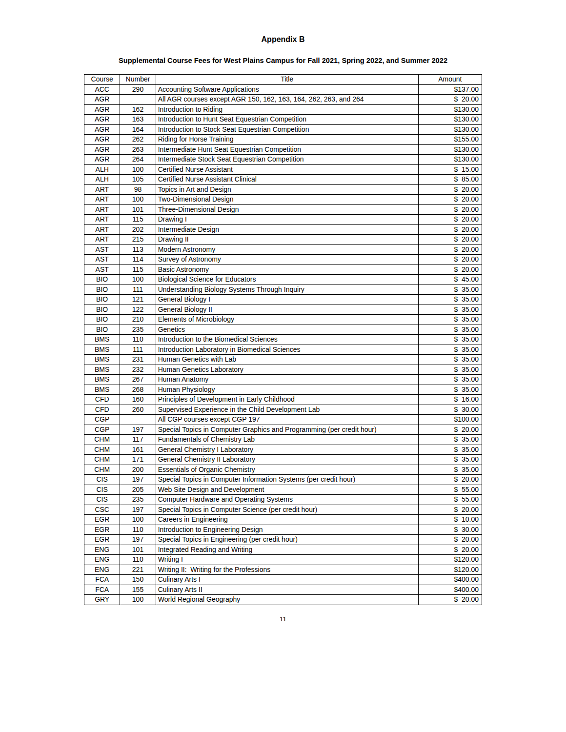Appendix B
Supplemental Course Fees for West Plains Campus for Fall 2021, Spring 2022, and Summer 2022
| Course | Number | Title | Amount |
| --- | --- | --- | --- |
| ACC | 290 | Accounting Software Applications | $137.00 |
| AGR | | All AGR courses except AGR 150, 162, 163, 164, 262, 263, and 264 | $ 20.00 |
| AGR | 162 | Introduction to Riding | $130.00 |
| AGR | 163 | Introduction to Hunt Seat Equestrian Competition | $130.00 |
| AGR | 164 | Introduction to Stock Seat Equestrian Competition | $130.00 |
| AGR | 262 | Riding for Horse Training | $155.00 |
| AGR | 263 | Intermediate Hunt Seat Equestrian Competition | $130.00 |
| AGR | 264 | Intermediate Stock Seat Equestrian Competition | $130.00 |
| ALH | 100 | Certified Nurse Assistant | $ 15.00 |
| ALH | 105 | Certified Nurse Assistant Clinical | $ 85.00 |
| ART | 98 | Topics in Art and Design | $ 20.00 |
| ART | 100 | Two-Dimensional Design | $ 20.00 |
| ART | 101 | Three-Dimensional Design | $ 20.00 |
| ART | 115 | Drawing I | $ 20.00 |
| ART | 202 | Intermediate Design | $ 20.00 |
| ART | 215 | Drawing II | $ 20.00 |
| AST | 113 | Modern Astronomy | $ 20.00 |
| AST | 114 | Survey of Astronomy | $ 20.00 |
| AST | 115 | Basic Astronomy | $ 20.00 |
| BIO | 100 | Biological Science for Educators | $ 45.00 |
| BIO | 111 | Understanding Biology Systems Through Inquiry | $ 35.00 |
| BIO | 121 | General Biology I | $ 35.00 |
| BIO | 122 | General Biology II | $ 35.00 |
| BIO | 210 | Elements of Microbiology | $ 35.00 |
| BIO | 235 | Genetics | $ 35.00 |
| BMS | 110 | Introduction to the Biomedical Sciences | $ 35.00 |
| BMS | 111 | Introduction Laboratory in Biomedical Sciences | $ 35.00 |
| BMS | 231 | Human Genetics with Lab | $ 35.00 |
| BMS | 232 | Human Genetics Laboratory | $ 35.00 |
| BMS | 267 | Human Anatomy | $ 35.00 |
| BMS | 268 | Human Physiology | $ 35.00 |
| CFD | 160 | Principles of Development in Early Childhood | $ 16.00 |
| CFD | 260 | Supervised Experience in the Child Development Lab | $ 30.00 |
| CGP | | All CGP courses except CGP 197 | $100.00 |
| CGP | 197 | Special Topics in Computer Graphics and Programming (per credit hour) | $ 20.00 |
| CHM | 117 | Fundamentals of Chemistry Lab | $ 35.00 |
| CHM | 161 | General Chemistry I Laboratory | $ 35.00 |
| CHM | 171 | General Chemistry II Laboratory | $ 35.00 |
| CHM | 200 | Essentials of Organic Chemistry | $ 35.00 |
| CIS | 197 | Special Topics in Computer Information Systems (per credit hour) | $ 20.00 |
| CIS | 205 | Web Site Design and Development | $ 55.00 |
| CIS | 235 | Computer Hardware and Operating Systems | $ 55.00 |
| CSC | 197 | Special Topics in Computer Science (per credit hour) | $ 20.00 |
| EGR | 100 | Careers in Engineering | $ 10.00 |
| EGR | 110 | Introduction to Engineering Design | $ 30.00 |
| EGR | 197 | Special Topics in Engineering (per credit hour) | $ 20.00 |
| ENG | 101 | Integrated Reading and Writing | $ 20.00 |
| ENG | 110 | Writing I | $120.00 |
| ENG | 221 | Writing II: Writing for the Professions | $120.00 |
| FCA | 150 | Culinary Arts I | $400.00 |
| FCA | 155 | Culinary Arts II | $400.00 |
| GRY | 100 | World Regional Geography | $ 20.00 |
11